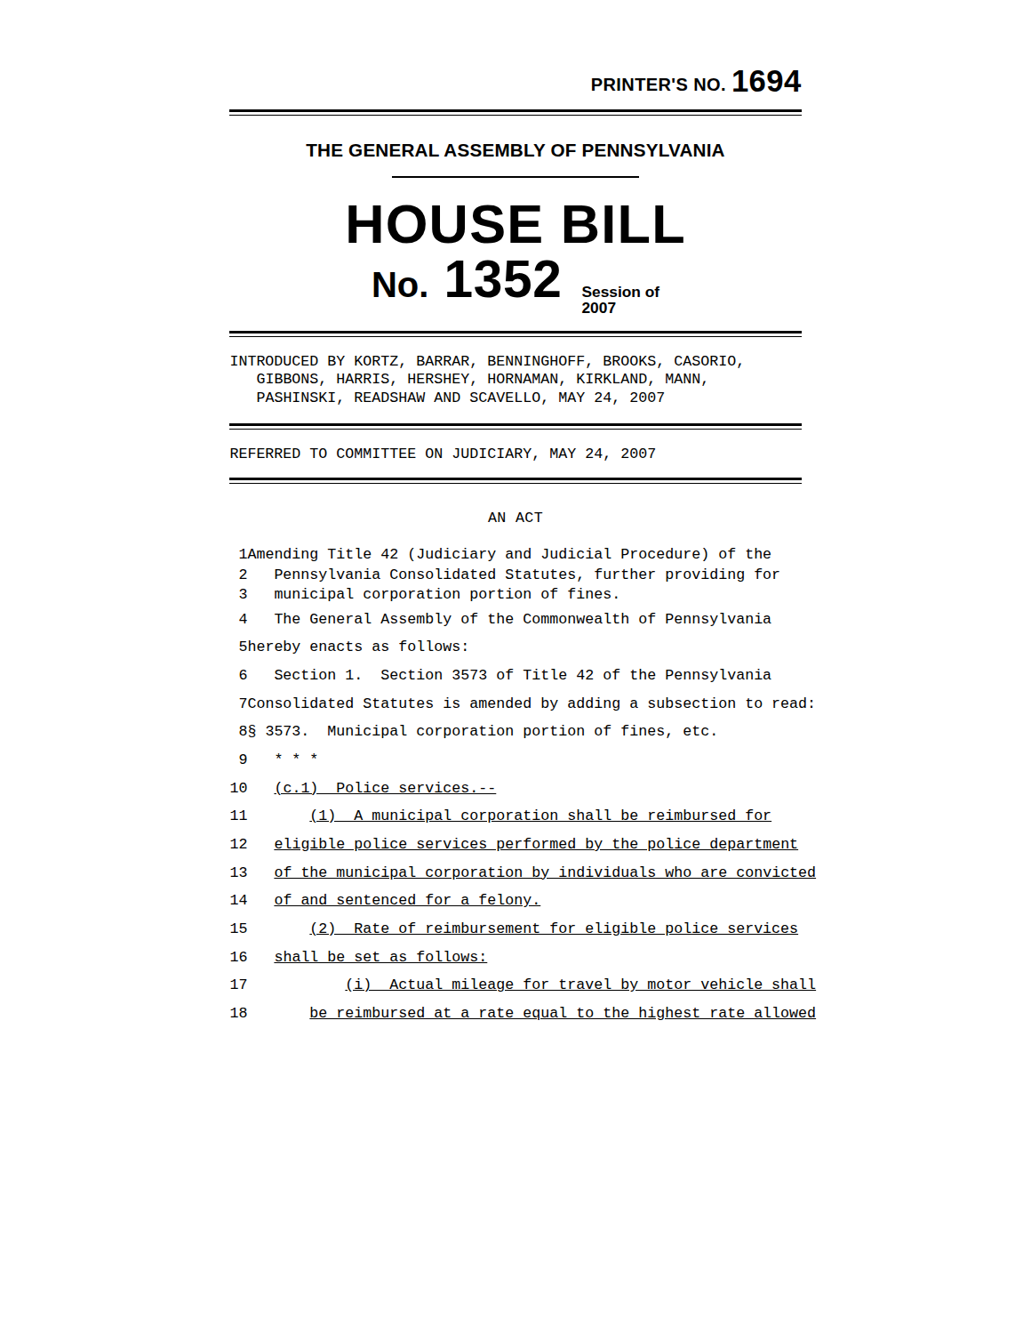PRINTER'S NO. 1694
THE GENERAL ASSEMBLY OF PENNSYLVANIA
HOUSE BILL
No. 1352 Session of 2007
INTRODUCED BY KORTZ, BARRAR, BENNINGHOFF, BROOKS, CASORIO, GIBBONS, HARRIS, HERSHEY, HORNAMAN, KIRKLAND, MANN, PASHINSKI, READSHAW AND SCAVELLO, MAY 24, 2007
REFERRED TO COMMITTEE ON JUDICIARY, MAY 24, 2007
AN ACT
| 1 | Amending Title 42 (Judiciary and Judicial Procedure) of the |
| 2 | Pennsylvania Consolidated Statutes, further providing for |
| 3 | municipal corporation portion of fines. |
| 4 | The General Assembly of the Commonwealth of Pennsylvania |
| 5 | hereby enacts as follows: |
| 6 | Section 1. Section 3573 of Title 42 of the Pennsylvania |
| 7 | Consolidated Statutes is amended by adding a subsection to read: |
| 8 | § 3573. Municipal corporation portion of fines, etc. |
| 9 | * * * |
| 10 | (c.1) Police services.-- |
| 11 | (1) A municipal corporation shall be reimbursed for |
| 12 | eligible police services performed by the police department |
| 13 | of the municipal corporation by individuals who are convicted |
| 14 | of and sentenced for a felony. |
| 15 | (2) Rate of reimbursement for eligible police services |
| 16 | shall be set as follows: |
| 17 | (i) Actual mileage for travel by motor vehicle shall |
| 18 | be reimbursed at a rate equal to the highest rate allowed |